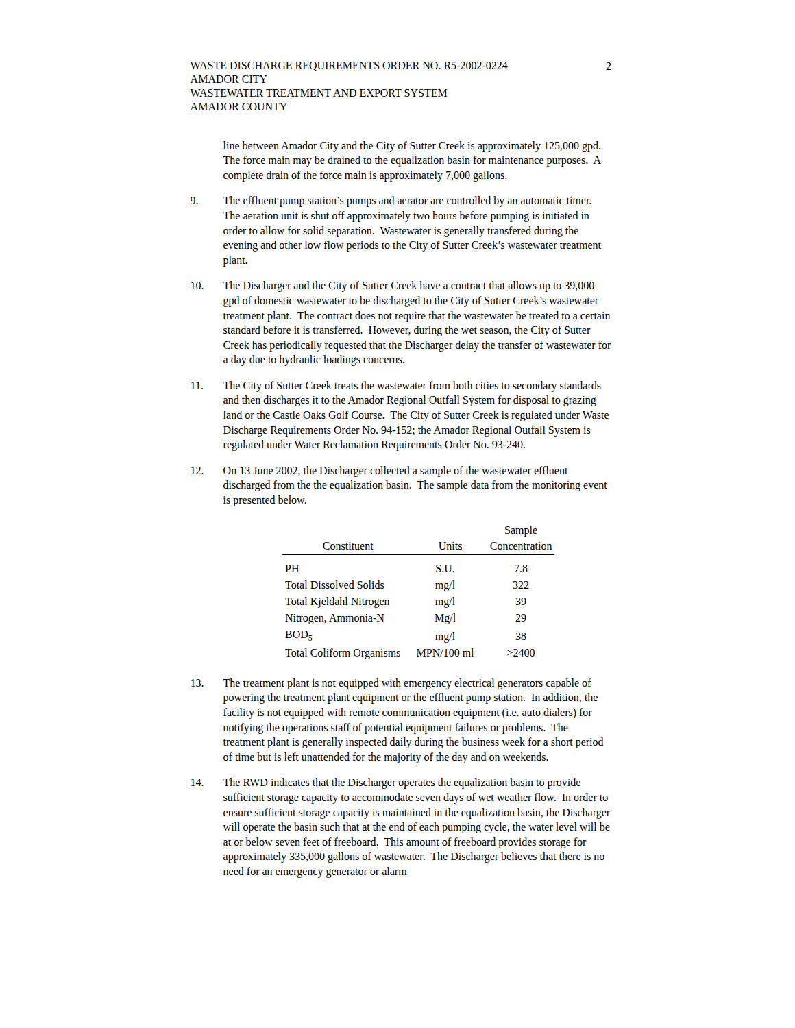2
WASTE DISCHARGE REQUIREMENTS ORDER NO. R5-2002-0224
AMADOR CITY
WASTEWATER TREATMENT AND EXPORT SYSTEM
AMADOR COUNTY
line between Amador City and the City of Sutter Creek is approximately 125,000 gpd. The force main may be drained to the equalization basin for maintenance purposes. A complete drain of the force main is approximately 7,000 gallons.
9. The effluent pump station’s pumps and aerator are controlled by an automatic timer. The aeration unit is shut off approximately two hours before pumping is initiated in order to allow for solid separation. Wastewater is generally transfered during the evening and other low flow periods to the City of Sutter Creek’s wastewater treatment plant.
10. The Discharger and the City of Sutter Creek have a contract that allows up to 39,000 gpd of domestic wastewater to be discharged to the City of Sutter Creek’s wastewater treatment plant. The contract does not require that the wastewater be treated to a certain standard before it is transferred. However, during the wet season, the City of Sutter Creek has periodically requested that the Discharger delay the transfer of wastewater for a day due to hydraulic loadings concerns.
11. The City of Sutter Creek treats the wastewater from both cities to secondary standards and then discharges it to the Amador Regional Outfall System for disposal to grazing land or the Castle Oaks Golf Course. The City of Sutter Creek is regulated under Waste Discharge Requirements Order No. 94-152; the Amador Regional Outfall System is regulated under Water Reclamation Requirements Order No. 93-240.
12. On 13 June 2002, the Discharger collected a sample of the wastewater effluent discharged from the the equalization basin. The sample data from the monitoring event is presented below.
| | | Sample |
| --- | --- | --- |
| Constituent | Units | Concentration |
| PH | S.U. | 7.8 |
| Total Dissolved Solids | mg/l | 322 |
| Total Kjeldahl Nitrogen | mg/l | 39 |
| Nitrogen, Ammonia-N | Mg/l | 29 |
| BOD 5 | mg/l | 38 |
| Total Coliform Organisms | MPN/100 ml | >2400 |
13. The treatment plant is not equipped with emergency electrical generators capable of powering the treatment plant equipment or the effluent pump station. In addition, the facility is not equipped with remote communication equipment (i.e. auto dialers) for notifying the operations staff of potential equipment failures or problems. The treatment plant is generally inspected daily during the business week for a short period of time but is left unattended for the majority of the day and on weekends.
14. The RWD indicates that the Discharger operates the equalization basin to provide sufficient storage capacity to accommodate seven days of wet weather flow. In order to ensure sufficient storage capacity is maintained in the equalization basin, the Discharger will operate the basin such that at the end of each pumping cycle, the water level will be at or below seven feet of freeboard. This amount of freeboard provides storage for approximately 335,000 gallons of wastewater. The Discharger believes that there is no need for an emergency generator or alarm